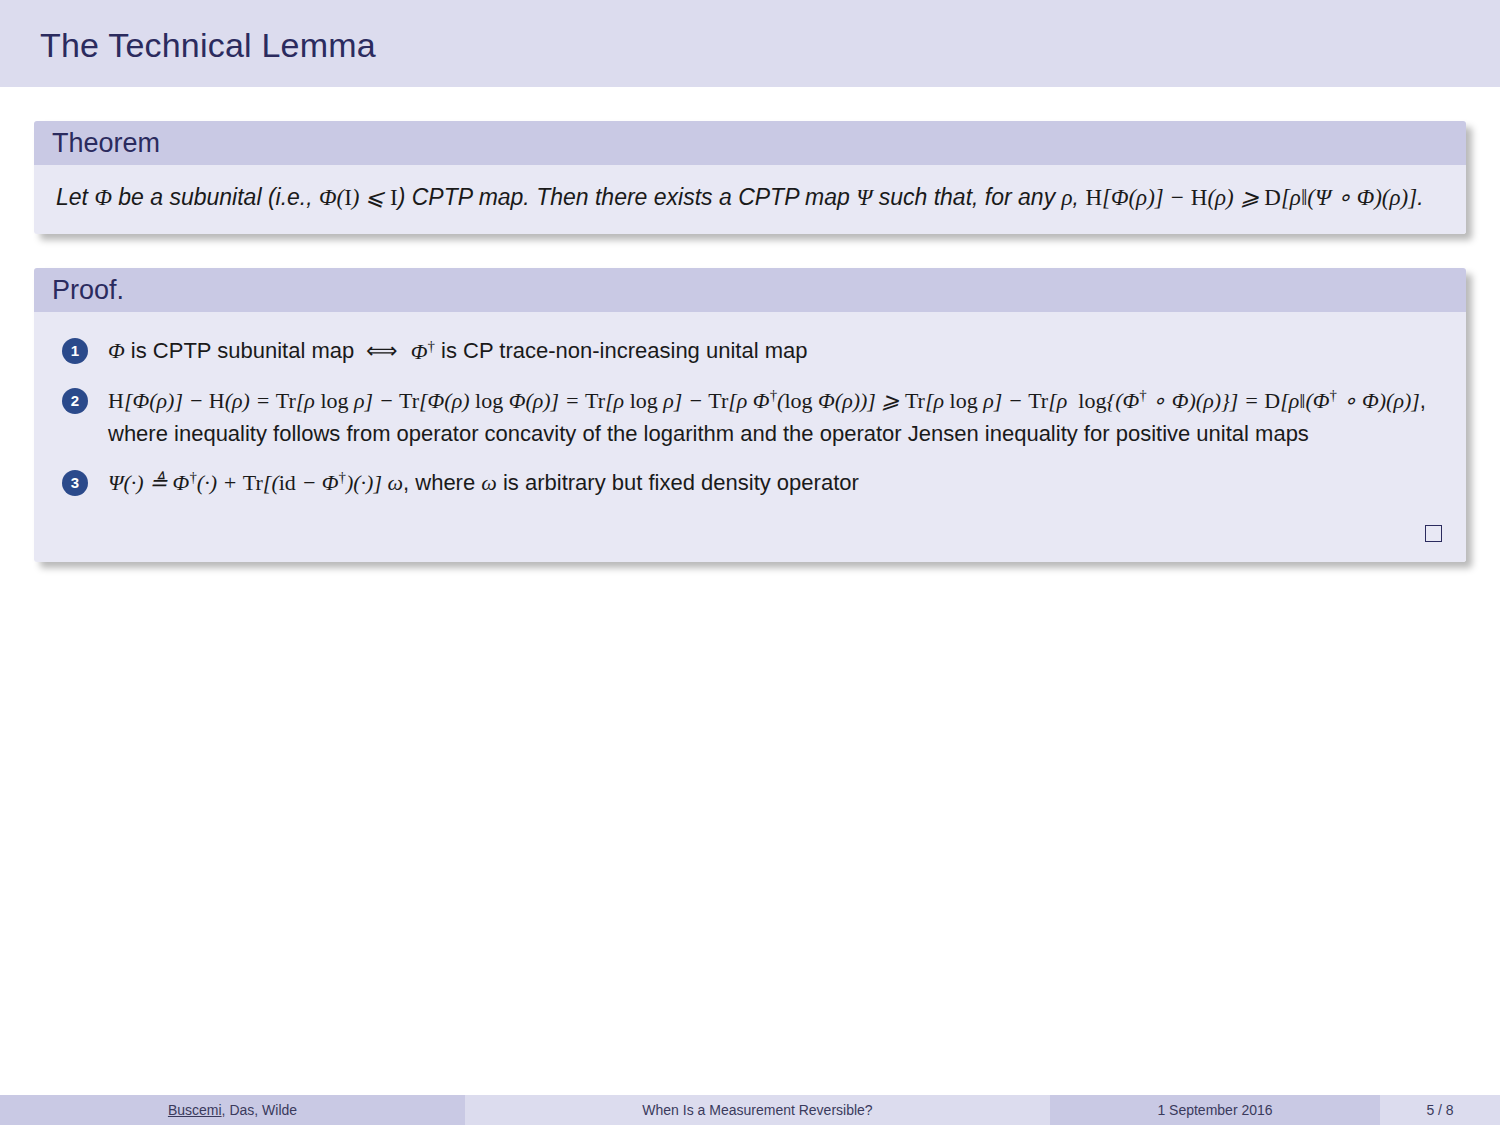The Technical Lemma
Theorem
Let Φ be a subunital (i.e., Φ(I) ⩽ I) CPTP map. Then there exists a CPTP map Ψ such that, for any ρ, H[Φ(ρ)] − H(ρ) ⩾ D[ρ‖(Ψ ∘ Φ)(ρ)].
Proof.
Φ is CPTP subunital map ⟺ Φ† is CP trace-non-increasing unital map
H[Φ(ρ)] − H(ρ) = Tr[ρ log ρ] − Tr[Φ(ρ) log Φ(ρ)] = Tr[ρ log ρ] − Tr[ρ Φ†(log Φ(ρ))] ⩾ Tr[ρ log ρ] − Tr[ρ log{(Φ† ∘ Φ)(ρ)}] = D[ρ‖(Φ† ∘ Φ)(ρ)], where inequality follows from operator concavity of the logarithm and the operator Jensen inequality for positive unital maps
Ψ(·) ≜ Φ†(·) + Tr[(id − Φ†)(·)] ω, where ω is arbitrary but fixed density operator
Buscemi, Das, Wilde
When Is a Measurement Reversible?
1 September 2016
5 / 8